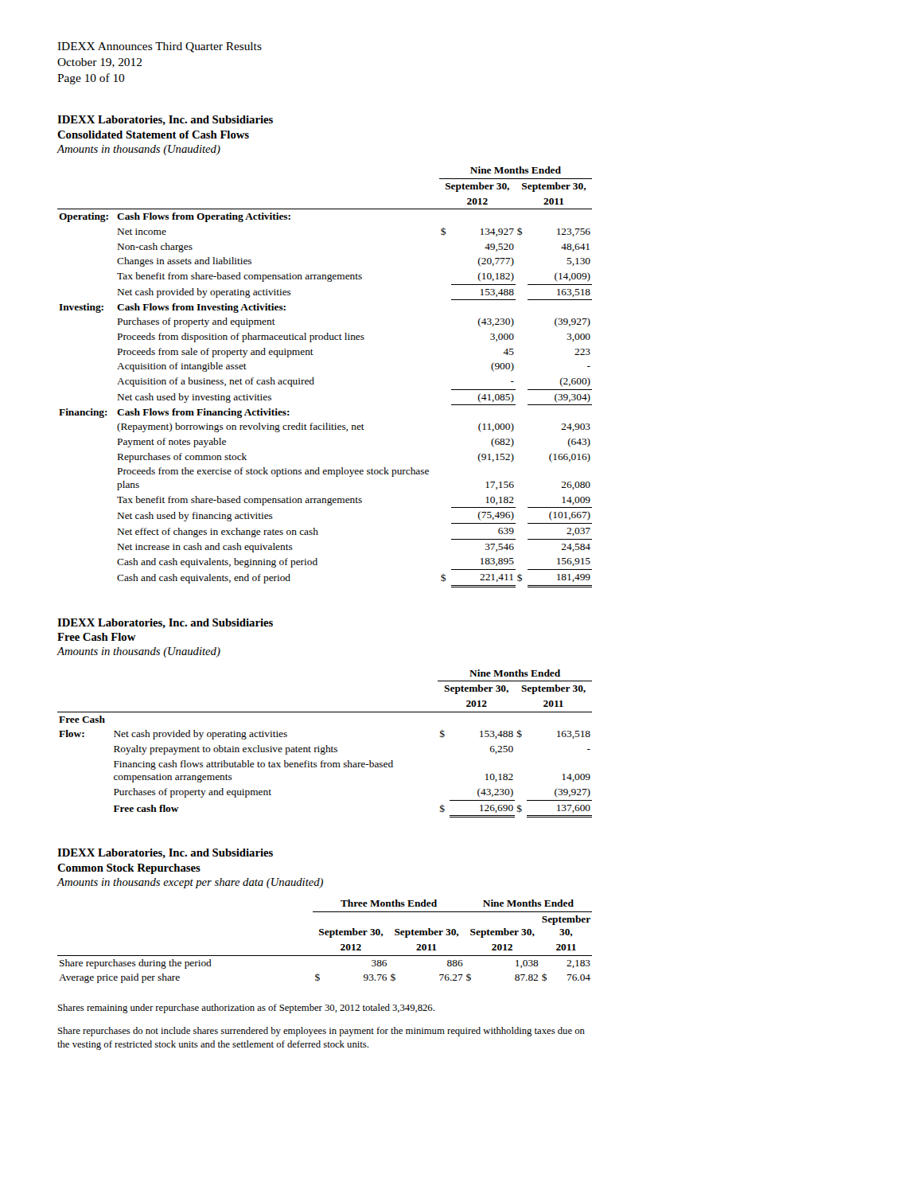IDEXX Announces Third Quarter Results
October 19, 2012
Page 10 of 10
IDEXX Laboratories, Inc. and Subsidiaries
Consolidated Statement of Cash Flows
Amounts in thousands (Unaudited)
| | | Nine Months Ended |
| | | September 30, | September 30, |
| | | 2012 | 2011 |
| Operating: | Cash Flows from Operating Activities: | | | | |
| | Net income | $ | 134,927 | $ | 123,756 |
| | Non-cash charges | | 49,520 | | 48,641 |
| | Changes in assets and liabilities | | (20,777) | | 5,130 |
| | Tax benefit from share-based compensation arrangements | | (10,182) | | (14,009) |
| | Net cash provided by operating activities | | 153,488 | | 163,518 |
| Investing: | Cash Flows from Investing Activities: | | | | |
| | Purchases of property and equipment | | (43,230) | | (39,927) |
| | Proceeds from disposition of pharmaceutical product lines | | 3,000 | | 3,000 |
| | Proceeds from sale of property and equipment | | 45 | | 223 |
| | Acquisition of intangible asset | | (900) | | - |
| | Acquisition of a business, net of cash acquired | | - | | (2,600) |
| | Net cash used by investing activities | | (41,085) | | (39,304) |
| Financing: | Cash Flows from Financing Activities: | | | | |
| | (Repayment) borrowings on revolving credit facilities, net | | (11,000) | | 24,903 |
| | Payment of notes payable | | (682) | | (643) |
| | Repurchases of common stock | | (91,152) | | (166,016) |
| | Proceeds from the exercise of stock options and employee stock purchase plans | | 17,156 | | 26,080 |
| | Tax benefit from share-based compensation arrangements | | 10,182 | | 14,009 |
| | Net cash used by financing activities | | (75,496) | | (101,667) |
| | Net effect of changes in exchange rates on cash | | 639 | | 2,037 |
| | Net increase in cash and cash equivalents | | 37,546 | | 24,584 |
| | Cash and cash equivalents, beginning of period | | 183,895 | | 156,915 |
| | Cash and cash equivalents, end of period | $ | 221,411 | $ | 181,499 |
IDEXX Laboratories, Inc. and Subsidiaries
Free Cash Flow
Amounts in thousands (Unaudited)
| | | Nine Months Ended |
| | | September 30, | September 30, |
| | | 2012 | 2011 |
| Free Cash | | | | | |
| Flow: | Net cash provided by operating activities | $ | 153,488 | $ | 163,518 |
| | Royalty prepayment to obtain exclusive patent rights | | 6,250 | | - |
| | Financing cash flows attributable to tax benefits from share-based compensation arrangements | | 10,182 | | 14,009 |
| | Purchases of property and equipment | | (43,230) | | (39,927) |
| | Free cash flow | $ | 126,690 | $ | 137,600 |
IDEXX Laboratories, Inc. and Subsidiaries
Common Stock Repurchases
Amounts in thousands except per share data (Unaudited)
| | Three Months Ended | Nine Months Ended |
| | September 30, | September 30, | September 30, | September 30, |
| | 2012 | 2011 | 2012 | 2011 |
| Share repurchases during the period | | 386 | | 886 | | 1,038 | | 2,183 |
| Average price paid per share | $ | 93.76 | $ | 76.27 | $ | 87.82 | $ | 76.04 |
Shares remaining under repurchase authorization as of September 30, 2012 totaled 3,349,826.
Share repurchases do not include shares surrendered by employees in payment for the minimum required withholding taxes due on the vesting of restricted stock units and the settlement of deferred stock units.